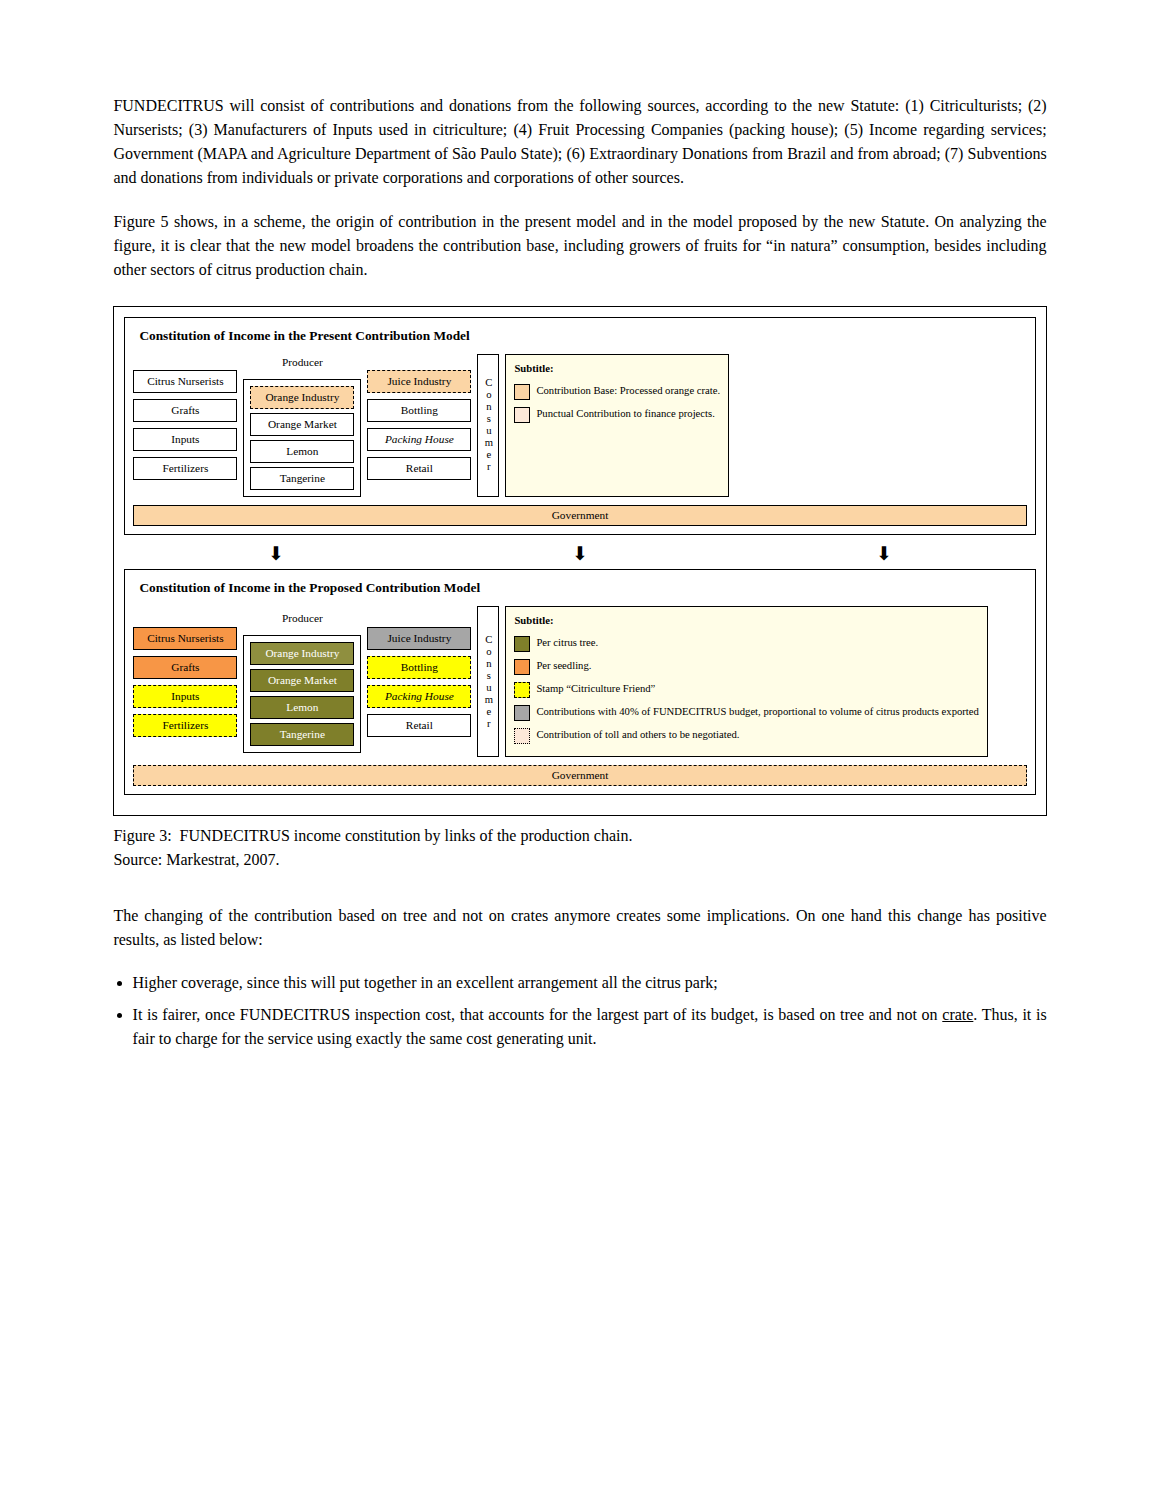FUNDECITRUS will consist of contributions and donations from the following sources, according to the new Statute: (1) Citriculturists; (2) Nurserists; (3) Manufacturers of Inputs used in citriculture; (4) Fruit Processing Companies (packing house); (5) Income regarding services; Government (MAPA and Agriculture Department of São Paulo State); (6) Extraordinary Donations from Brazil and from abroad; (7) Subventions and donations from individuals or private corporations and corporations of other sources.
Figure 5 shows, in a scheme, the origin of contribution in the present model and in the model proposed by the new Statute. On analyzing the figure, it is clear that the new model broadens the contribution base, including growers of fruits for “in natura” consumption, besides including other sectors of citrus production chain.
Constitution of Income in the Present Contribution Model
Citrus Nurserists
Grafts
Inputs
Fertilizers
Producer
Orange Industry
Orange Market
Lemon
Tangerine
Juice Industry
Bottling
Packing House
Retail
Consumer
Subtitle:
Contribution Base: Processed orange crate.
Punctual Contribution to finance projects.
Government
⬇⬇⬇
Constitution of Income in the Proposed Contribution Model
Citrus Nurserists
Grafts
Inputs
Fertilizers
Producer
Orange Industry
Orange Market
Lemon
Tangerine
Juice Industry
Bottling
Packing House
Retail
Consumer
Subtitle:
Per citrus tree.
Per seedling.
Stamp “Citriculture Friend”
Contributions with 40% of FUNDECITRUS budget, proportional to volume of citrus products exported
Contribution of toll and others to be negotiated.
Government
Figure 3: FUNDECITRUS income constitution by links of the production chain.
Source: Markestrat, 2007.
The changing of the contribution based on tree and not on crates anymore creates some implications. On one hand this change has positive results, as listed below:
Higher coverage, since this will put together in an excellent arrangement all the citrus park;
It is fairer, once FUNDECITRUS inspection cost, that accounts for the largest part of its budget, is based on tree and not on crate. Thus, it is fair to charge for the service using exactly the same cost generating unit.